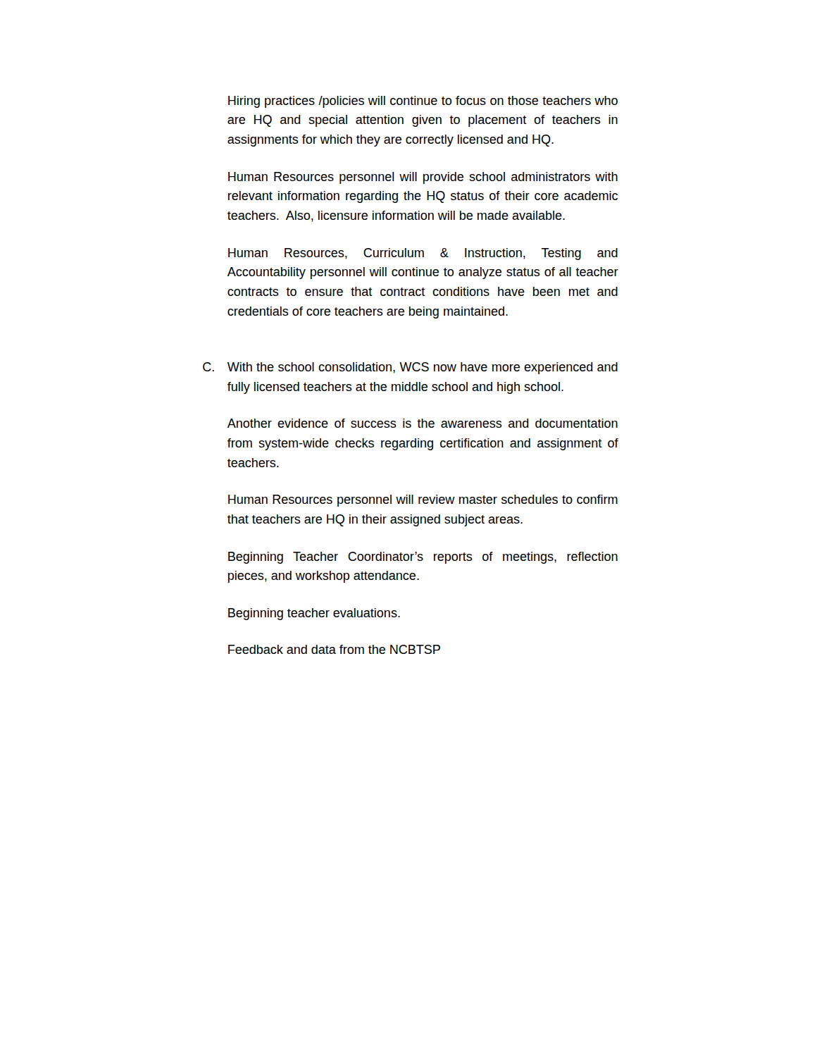Hiring practices /policies will continue to focus on those teachers who are HQ and special attention given to placement of teachers in assignments for which they are correctly licensed and HQ.
Human Resources personnel will provide school administrators with relevant information regarding the HQ status of their core academic teachers. Also, licensure information will be made available.
Human Resources, Curriculum & Instruction, Testing and Accountability personnel will continue to analyze status of all teacher contracts to ensure that contract conditions have been met and credentials of core teachers are being maintained.
C.
With the school consolidation, WCS now have more experienced and fully licensed teachers at the middle school and high school.
Another evidence of success is the awareness and documentation from system-wide checks regarding certification and assignment of teachers.
Human Resources personnel will review master schedules to confirm that teachers are HQ in their assigned subject areas.
Beginning Teacher Coordinator’s reports of meetings, reflection pieces, and workshop attendance.
Beginning teacher evaluations.
Feedback and data from the NCBTSP